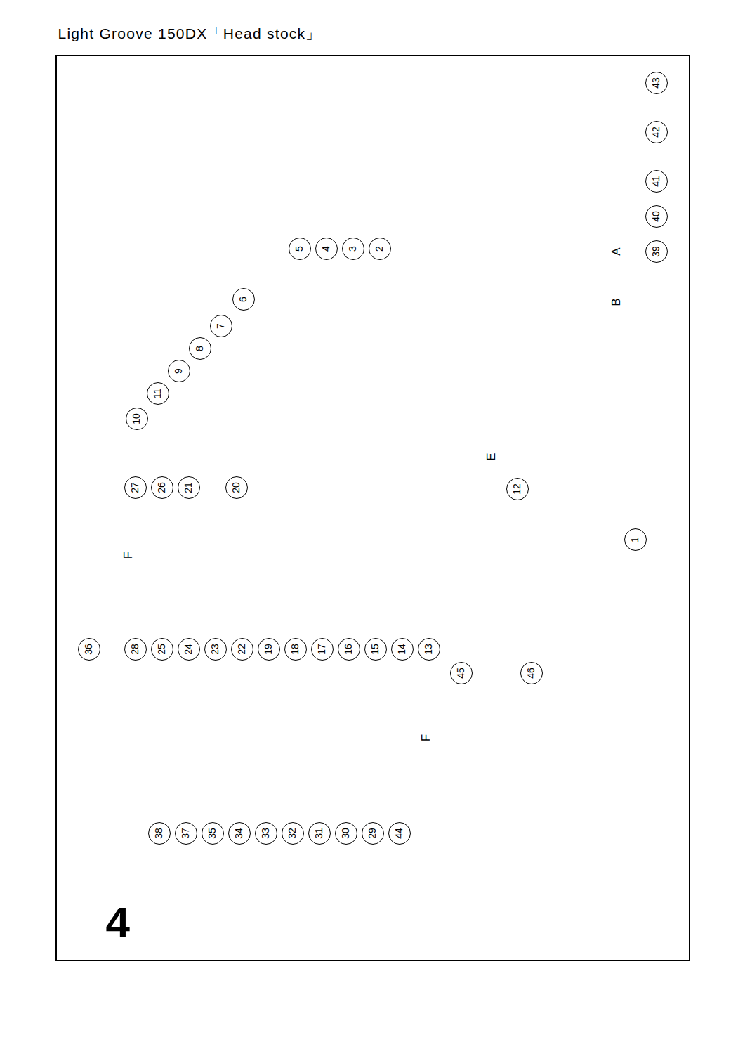Light Groove 150DX「Head stock」
43
42
41
40
39
5
4
3
2
6
7
8
9
11
10
12
1
27
26
21
20
36
28
25
24
23
22
19
18
17
16
15
14
13
45
46
38
37
35
34
33
32
31
30
29
44
A
B
E
F
F
4